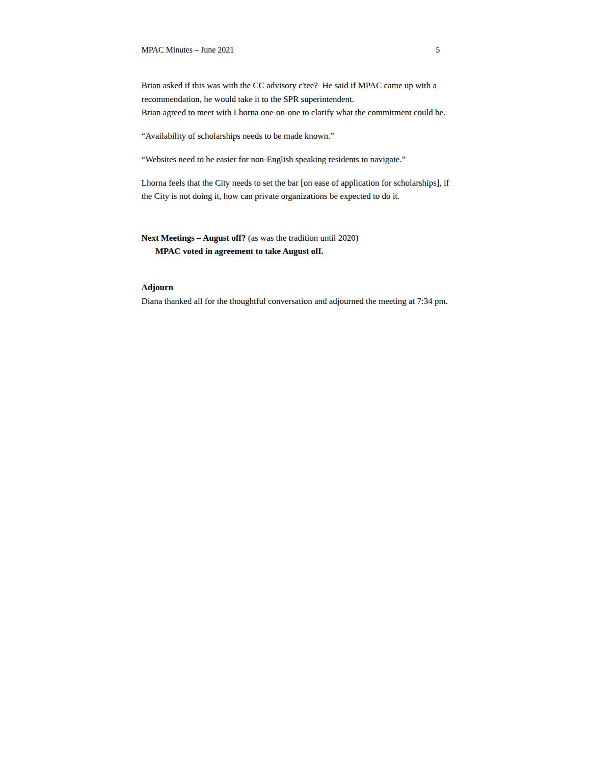MPAC Minutes – June 2021
5
Brian asked if this was with the CC advisory c'tee? He said if MPAC came up with a recommendation, he would take it to the SPR superintendent.
Brian agreed to meet with Lhorna one-on-one to clarify what the commitment could be.
“Availability of scholarships needs to be made known.”
“Websites need to be easier for non-English speaking residents to navigate.”
Lhorna feels that the City needs to set the bar [on ease of application for scholarships], if the City is not doing it, how can private organizations be expected to do it.
Next Meetings – August off? (as was the tradition until 2020)
MPAC voted in agreement to take August off.
Adjourn
Diana thanked all for the thoughtful conversation and adjourned the meeting at 7:34 pm.